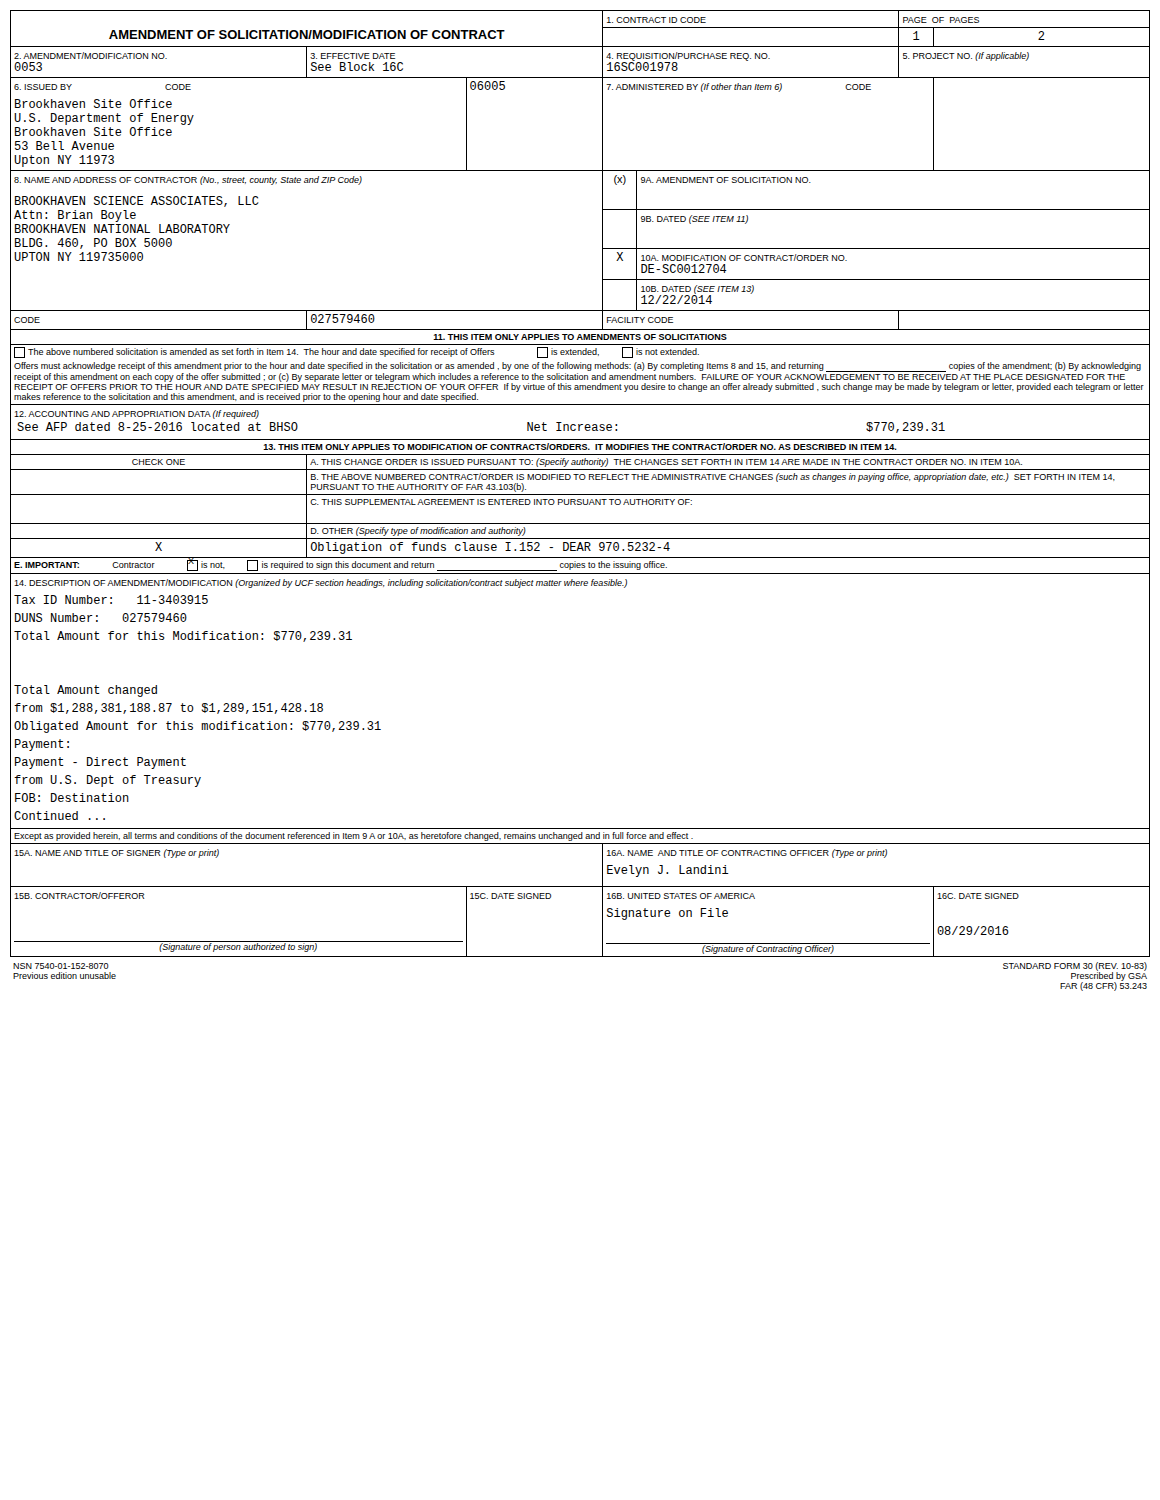| AMENDMENT OF SOLICITATION/MODIFICATION OF CONTRACT | 1. CONTRACT ID CODE | PAGE OF PAGES |
| | 1 | 2 |
| 2. AMENDMENT/MODIFICATION NO. 0053 | 3. EFFECTIVE DATE See Block 16C | 4. REQUISITION/PURCHASE REQ. NO. 16SC001978 | 5. PROJECT NO. (If applicable) |
| 6. ISSUED BY CODE Brookhaven Site Office U.S. Department of Energy Brookhaven Site Office 53 Bell Avenue Upton NY 11973 | 06005 | 7. ADMINISTERED BY (If other than Item 6) CODE | |
| 8. NAME AND ADDRESS OF CONTRACTOR (No., street, county, State and ZIP Code) BROOKHAVEN SCIENCE ASSOCIATES, LLC Attn: Brian Boyle BROOKHAVEN NATIONAL LABORATORY BLDG. 460, PO BOX 5000 UPTON NY 119735000 | (x) | 9A. AMENDMENT OF SOLICITATION NO. |
| | 9B. DATED (SEE ITEM 11) |
| X | 10A. MODIFICATION OF CONTRACT/ORDER NO. DE-SC0012704 |
| | 10B. DATED (SEE ITEM 13) 12/22/2014 |
| CODE | 027579460 | FACILITY CODE | |
| 11. THIS ITEM ONLY APPLIES TO AMENDMENTS OF SOLICITATIONS |
| The above numbered solicitation is amended as set forth in Item 14. The hour and date specified for receipt of Offers is extended, is not extended. Offers must acknowledge receipt of this amendment prior to the hour and date specified in the solicitation or as amended , by one of the following methods: (a) By completing Items 8 and 15, and returning copies of the amendment; (b) By acknowledging receipt of this amendment on each copy of the offer submitted ; or (c) By separate letter or telegram which includes a reference to the solicitation and amendment numbers. FAILURE OF YOUR ACKNOWLEDGEMENT TO BE RECEIVED AT THE PLACE DESIGNATED FOR THE RECEIPT OF OFFERS PRIOR TO THE HOUR AND DATE SPECIFIED MAY RESULT IN REJECTION OF YOUR OFFER If by virtue of this amendment you desire to change an offer already submitted , such change may be made by telegram or letter, provided each telegram or letter makes reference to the solicitation and this amendment, and is received prior to the opening hour and date specified. |
| 12. ACCOUNTING AND APPROPRIATION DATA (If required) / See AFP dated 8-25-2016 located at BHSO / Net Increase: / $770,239.31 / |
| 13. THIS ITEM ONLY APPLIES TO MODIFICATION OF CONTRACTS/ORDERS. IT MODIFIES THE CONTRACT/ORDER NO. AS DESCRIBED IN ITEM 14. |
| CHECK ONE | A. THIS CHANGE ORDER IS ISSUED PURSUANT TO: (Specify authority) THE CHANGES SET FORTH IN ITEM 14 ARE MADE IN THE CONTRACT ORDER NO. IN ITEM 10A. |
| | B. THE ABOVE NUMBERED CONTRACT/ORDER IS MODIFIED TO REFLECT THE ADMINISTRATIVE CHANGES (such as changes in paying office, appropriation date, etc.) SET FORTH IN ITEM 14, PURSUANT TO THE AUTHORITY OF FAR 43.103(b). |
| | C. THIS SUPPLEMENTAL AGREEMENT IS ENTERED INTO PURSUANT TO AUTHORITY OF: |
| | D. OTHER (Specify type of modification and authority) |
| X | Obligation of funds clause I.152 - DEAR 970.5232-4 |
| E. IMPORTANT: Contractor is not, is required to sign this document and return copies to the issuing office. |
| 14. DESCRIPTION OF AMENDMENT/MODIFICATION (Organized by UCF section headings, including solicitation/contract subject matter where feasible.) Tax ID Number: 11-3403915 DUNS Number: 027579460 Total Amount for this Modification: $770,239.31 Total Amount changed from $1,288,381,188.87 to $1,289,151,428.18 Obligated Amount for this modification: $770,239.31 Payment: Payment - Direct Payment from U.S. Dept of Treasury FOB: Destination Continued ... |
| Except as provided herein, all terms and conditions of the document referenced in Item 9 A or 10A, as heretofore changed, remains unchanged and in full force and effect . |
| 15A. NAME AND TITLE OF SIGNER (Type or print) | 16A. NAME AND TITLE OF CONTRACTING OFFICER (Type or print) Evelyn J. Landini |
| 15B. CONTRACTOR/OFFEROR (Signature of person authorized to sign) | 15C. DATE SIGNED | 16B. UNITED STATES OF AMERICA Signature on File (Signature of Contracting Officer) | 16C. DATE SIGNED 08/29/2016 |
| NSN 7540-01-152-8070 Previous edition unusable | STANDARD FORM 30 (REV. 10-83) Prescribed by GSA FAR (48 CFR) 53.243 |